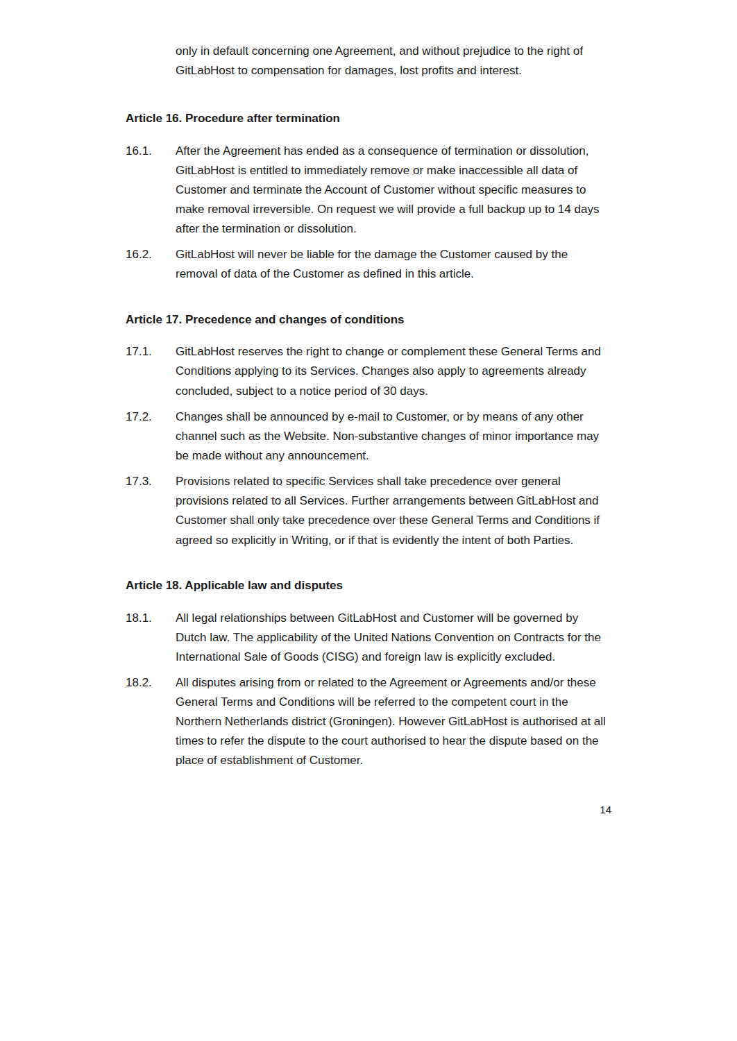only in default concerning one Agreement, and without prejudice to the right of GitLabHost to compensation for damages, lost profits and interest.
Article 16. Procedure after termination
16.1. After the Agreement has ended as a consequence of termination or dissolution, GitLabHost is entitled to immediately remove or make inaccessible all data of Customer and terminate the Account of Customer without specific measures to make removal irreversible. On request we will provide a full backup up to 14 days after the termination or dissolution.
16.2. GitLabHost will never be liable for the damage the Customer caused by the removal of data of the Customer as defined in this article.
Article 17. Precedence and changes of conditions
17.1. GitLabHost reserves the right to change or complement these General Terms and Conditions applying to its Services. Changes also apply to agreements already concluded, subject to a notice period of 30 days.
17.2. Changes shall be announced by e-mail to Customer, or by means of any other channel such as the Website. Non-substantive changes of minor importance may be made without any announcement.
17.3. Provisions related to specific Services shall take precedence over general provisions related to all Services. Further arrangements between GitLabHost and Customer shall only take precedence over these General Terms and Conditions if agreed so explicitly in Writing, or if that is evidently the intent of both Parties.
Article 18. Applicable law and disputes
18.1. All legal relationships between GitLabHost and Customer will be governed by Dutch law. The applicability of the United Nations Convention on Contracts for the International Sale of Goods (CISG) and foreign law is explicitly excluded.
18.2. All disputes arising from or related to the Agreement or Agreements and/or these General Terms and Conditions will be referred to the competent court in the Northern Netherlands district (Groningen). However GitLabHost is authorised at all times to refer the dispute to the court authorised to hear the dispute based on the place of establishment of Customer.
14